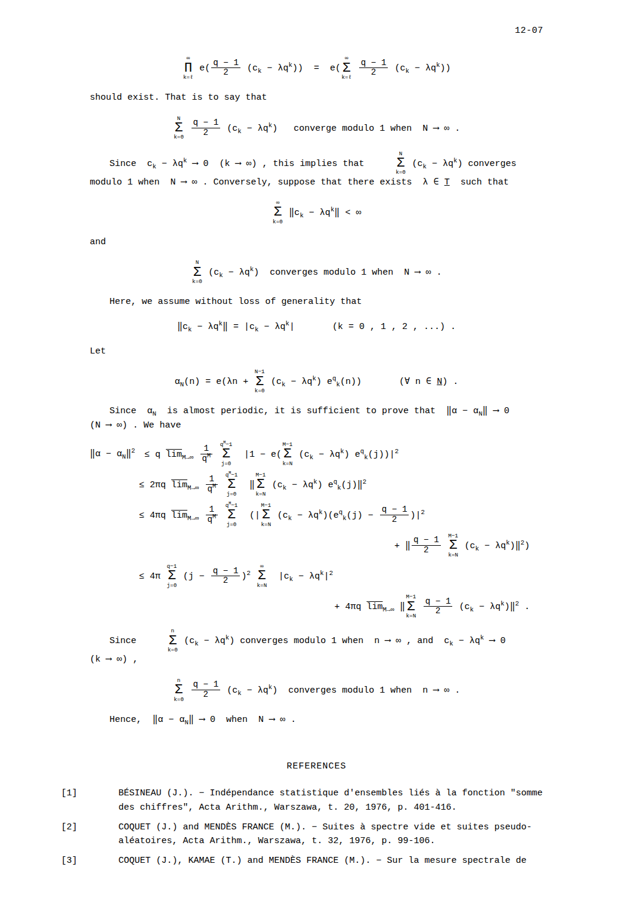12-07
∞Πk=ℓ e(q − 12 (ck − λqk)) = e(∞Σk=ℓ q − 12 (ck − λqk))
should exist. That is to say that
NΣk=0 q − 12 (ck − λqk) converge modulo 1 when N ⟶ ∞ .
Since ck − λqk ⟶ 0 (k ⟶ ∞) , this implies that NΣk=0 (ck − λqk) converges modulo 1 when N ⟶ ∞ . Conversely, suppose that there exists λ ∈ T such that
∞Σk=0 ‖ck − λqk‖ < ∞
and
NΣk=0 (ck − λqk) converges modulo 1 when N ⟶ ∞ .
Here, we assume without loss of generality that
‖ck − λqk‖ = |ck − λqk| (k = 0 , 1 , 2 , ...) .
Let
αN(n) = e(λn + N−1 Σk=0 (ck − λqk) eqk(n)) (∀ n ∈ N) .
Since αN is almost periodic, it is sufficient to prove that ‖α − αN‖ ⟶ 0
(N ⟶ ∞) . We have
‖α − αN‖2 ≤ q limM→∞ 1 qM qM−1 Σj=0 |1 − e(M−1 Σk=N (ck − λqk) eqk(j))|2
≤ 2πq limM→∞ 1 qM qM−1 Σj=0 ‖M−1 Σk=N (ck − λqk) eqk(j)‖2
≤ 4πq limM→∞ 1 qM qM−1 Σj=0 (|M−1 Σk=N (ck − λqk)(eqk(j) − q − 12)|2
+ ‖q − 12 M−1 Σk=N (ck − λqk)‖2)
≤ 4π q−1 Σj=0 (j − q − 12)2 ∞Σk=N |ck − λqk|2
+ 4πq limM→∞ ‖M−1 Σk=N q − 12 (ck − λqk)‖2 .
Since nΣk=0 (ck − λqk) converges modulo 1 when n ⟶ ∞ , and ck − λqk ⟶ 0
(k ⟶ ∞) ,
nΣk=0 q − 12 (ck − λqk) converges modulo 1 when n ⟶ ∞ .
Hence, ‖α − αN‖ ⟶ 0 when N ⟶ ∞ .
REFERENCES
[1] BÉSINEAU (J.). − Indépendance statistique d'ensembles liés à la fonction "somme des chiffres", Acta Arithm., Warszawa, t. 20, 1976, p. 401-416.
[2] COQUET (J.) and MENDÈS FRANCE (M.). − Suites à spectre vide et suites pseudo-aléatoires, Acta Arithm., Warszawa, t. 32, 1976, p. 99-106.
[3] COQUET (J.), KAMAE (T.) and MENDÈS FRANCE (M.). − Sur la mesure spectrale de